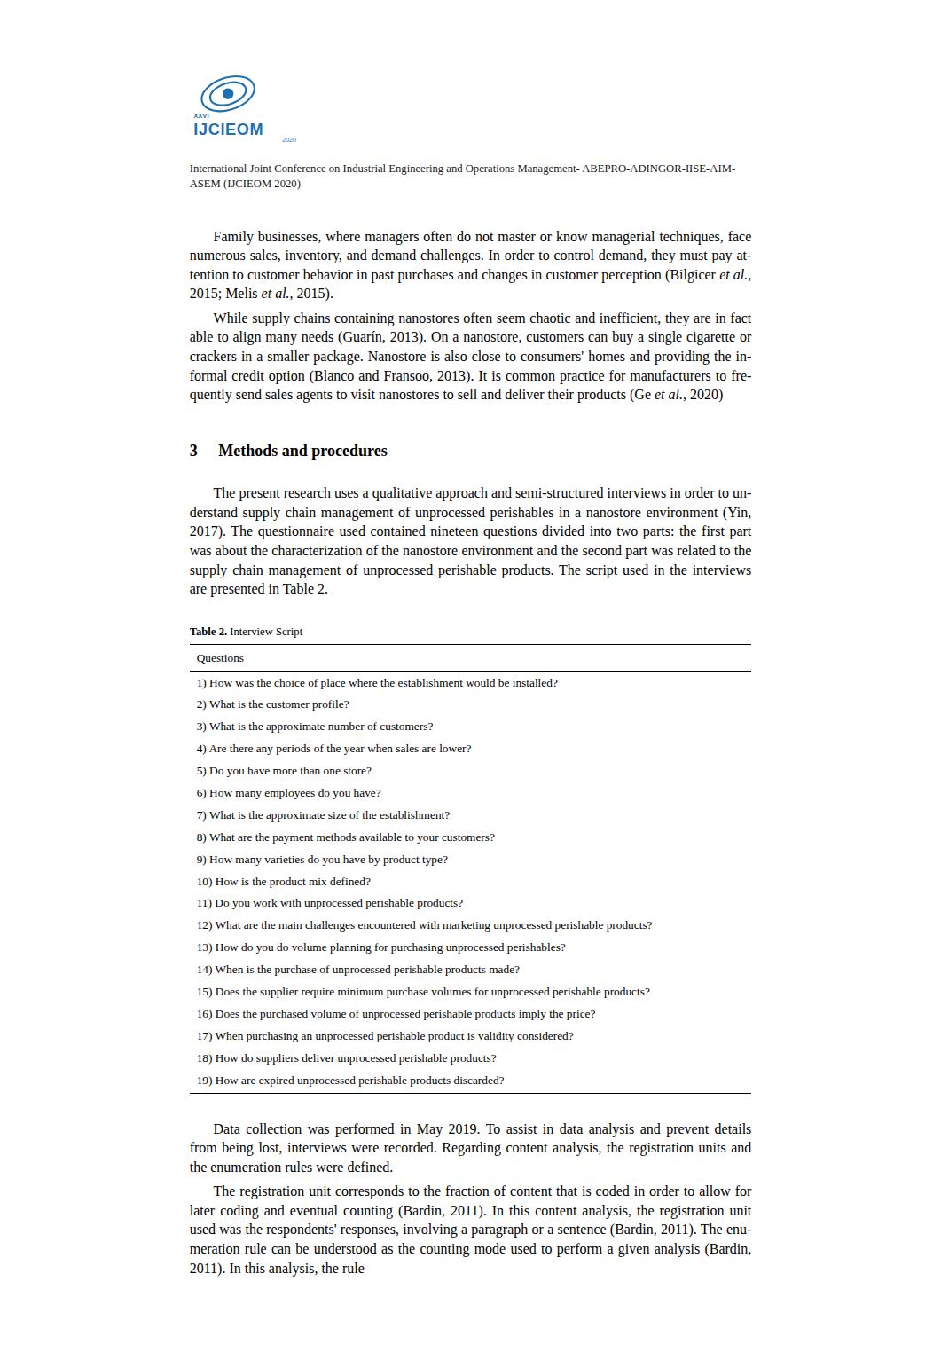XXVI IJCIEOM 2020
International Joint Conference on Industrial Engineering and Operations Management- ABEPRO-ADINGOR-IISE-AIM-ASEM (IJCIEOM 2020)
Family businesses, where managers often do not master or know managerial techniques, face numerous sales, inventory, and demand challenges. In order to control demand, they must pay attention to customer behavior in past purchases and changes in customer perception (Bilgicer et al., 2015; Melis et al., 2015).
While supply chains containing nanostores often seem chaotic and inefficient, they are in fact able to align many needs (Guarín, 2013). On a nanostore, customers can buy a single cigarette or crackers in a smaller package. Nanostore is also close to consumers' homes and providing the informal credit option (Blanco and Fransoo, 2013). It is common practice for manufacturers to frequently send sales agents to visit nanostores to sell and deliver their products (Ge et al., 2020)
3 Methods and procedures
The present research uses a qualitative approach and semi-structured interviews in order to understand supply chain management of unprocessed perishables in a nanostore environment (Yin, 2017). The questionnaire used contained nineteen questions divided into two parts: the first part was about the characterization of the nanostore environment and the second part was related to the supply chain management of unprocessed perishable products. The script used in the interviews are presented in Table 2.
Table 2. Interview Script
| Questions |
| --- |
| 1) How was the choice of place where the establishment would be installed? |
| 2) What is the customer profile? |
| 3) What is the approximate number of customers? |
| 4) Are there any periods of the year when sales are lower? |
| 5) Do you have more than one store? |
| 6) How many employees do you have? |
| 7) What is the approximate size of the establishment? |
| 8) What are the payment methods available to your customers? |
| 9) How many varieties do you have by product type? |
| 10) How is the product mix defined? |
| 11) Do you work with unprocessed perishable products? |
| 12) What are the main challenges encountered with marketing unprocessed perishable products? |
| 13) How do you do volume planning for purchasing unprocessed perishables? |
| 14) When is the purchase of unprocessed perishable products made? |
| 15) Does the supplier require minimum purchase volumes for unprocessed perishable products? |
| 16) Does the purchased volume of unprocessed perishable products imply the price? |
| 17) When purchasing an unprocessed perishable product is validity considered? |
| 18) How do suppliers deliver unprocessed perishable products? |
| 19) How are expired unprocessed perishable products discarded? |
Data collection was performed in May 2019. To assist in data analysis and prevent details from being lost, interviews were recorded. Regarding content analysis, the registration units and the enumeration rules were defined.
The registration unit corresponds to the fraction of content that is coded in order to allow for later coding and eventual counting (Bardin, 2011). In this content analysis, the registration unit used was the respondents' responses, involving a paragraph or a sentence (Bardin, 2011). The enumeration rule can be understood as the counting mode used to perform a given analysis (Bardin, 2011). In this analysis, the rule